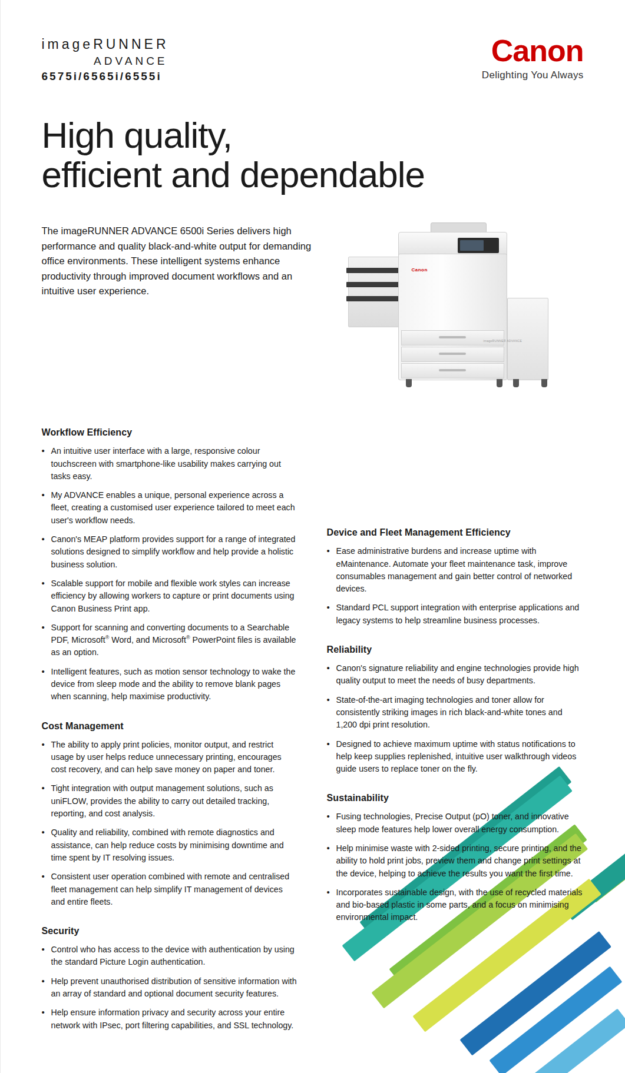imageRUNNER
ADVANCE
6575i/6565i/6555i
Canon
Delighting You Always
High quality,
efficient and dependable
The imageRUNNER ADVANCE 6500i Series delivers high performance and quality black-and-white output for demanding office environments. These intelligent systems enhance productivity through improved document workflows and an intuitive user experience.
Canon
imageRUNNER ADVANCE
Workflow Efficiency
An intuitive user interface with a large, responsive colour touchscreen with smartphone-like usability makes carrying out tasks easy.
My ADVANCE enables a unique, personal experience across a fleet, creating a customised user experience tailored to meet each user's workflow needs.
Canon's MEAP platform provides support for a range of integrated solutions designed to simplify workflow and help provide a holistic business solution.
Scalable support for mobile and flexible work styles can increase efficiency by allowing workers to capture or print documents using Canon Business Print app.
Support for scanning and converting documents to a Searchable PDF, Microsoft® Word, and Microsoft® PowerPoint files is available as an option.
Intelligent features, such as motion sensor technology to wake the device from sleep mode and the ability to remove blank pages when scanning, help maximise productivity.
Cost Management
The ability to apply print policies, monitor output, and restrict usage by user helps reduce unnecessary printing, encourages cost recovery, and can help save money on paper and toner.
Tight integration with output management solutions, such as uniFLOW, provides the ability to carry out detailed tracking, reporting, and cost analysis.
Quality and reliability, combined with remote diagnostics and assistance, can help reduce costs by minimising downtime and time spent by IT resolving issues.
Consistent user operation combined with remote and centralised fleet management can help simplify IT management of devices and entire fleets.
Security
Control who has access to the device with authentication by using the standard Picture Login authentication.
Help prevent unauthorised distribution of sensitive information with an array of standard and optional document security features.
Help ensure information privacy and security across your entire network with IPsec, port filtering capabilities, and SSL technology.
Device and Fleet Management Efficiency
Ease administrative burdens and increase uptime with eMaintenance. Automate your fleet maintenance task, improve consumables management and gain better control of networked devices.
Standard PCL support integration with enterprise applications and legacy systems to help streamline business processes.
Reliability
Canon's signature reliability and engine technologies provide high quality output to meet the needs of busy departments.
State-of-the-art imaging technologies and toner allow for consistently striking images in rich black-and-white tones and 1,200 dpi print resolution.
Designed to achieve maximum uptime with status notifications to help keep supplies replenished, intuitive user walkthrough videos guide users to replace toner on the fly.
Sustainability
Fusing technologies, Precise Output (pO) toner, and innovative sleep mode features help lower overall energy consumption.
Help minimise waste with 2-sided printing, secure printing, and the ability to hold print jobs, preview them and change print settings at the device, helping to achieve the results you want the first time.
Incorporates sustainable design, with the use of recycled materials and bio-based plastic in some parts, and a focus on minimising environmental impact.